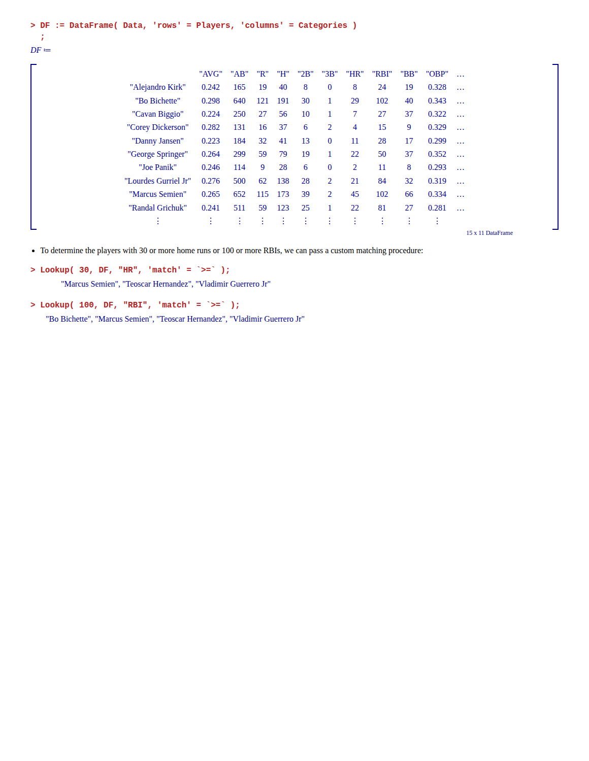> DF := DataFrame( Data, 'rows' = Players, 'columns' = Categories ) ;
DF ≔
| | "AVG" | "AB" | "R" | "H" | "2B" | "3B" | "HR" | "RBI" | "BB" | "OBP" | … |
| "Alejandro Kirk" | 0.242 | 165 | 19 | 40 | 8 | 0 | 8 | 24 | 19 | 0.328 | … |
| "Bo Bichette" | 0.298 | 640 | 121 | 191 | 30 | 1 | 29 | 102 | 40 | 0.343 | … |
| "Cavan Biggio" | 0.224 | 250 | 27 | 56 | 10 | 1 | 7 | 27 | 37 | 0.322 | … |
| "Corey Dickerson" | 0.282 | 131 | 16 | 37 | 6 | 2 | 4 | 15 | 9 | 0.329 | … |
| "Danny Jansen" | 0.223 | 184 | 32 | 41 | 13 | 0 | 11 | 28 | 17 | 0.299 | … |
| "George Springer" | 0.264 | 299 | 59 | 79 | 19 | 1 | 22 | 50 | 37 | 0.352 | … |
| "Joe Panik" | 0.246 | 114 | 9 | 28 | 6 | 0 | 2 | 11 | 8 | 0.293 | … |
| "Lourdes Gurriel Jr" | 0.276 | 500 | 62 | 138 | 28 | 2 | 21 | 84 | 32 | 0.319 | … |
| "Marcus Semien" | 0.265 | 652 | 115 | 173 | 39 | 2 | 45 | 102 | 66 | 0.334 | … |
| "Randal Grichuk" | 0.241 | 511 | 59 | 123 | 25 | 1 | 22 | 81 | 27 | 0.281 | … |
| ⋮ | ⋮ | ⋮ | ⋮ | ⋮ | ⋮ | ⋮ | ⋮ | ⋮ | ⋮ | ⋮ | |
15 x 11 DataFrame
To determine the players with 30 or more home runs or 100 or more RBIs, we can pass a custom matching procedure:
> Lookup( 30, DF, "HR", 'match' = `>=` );
"Marcus Semien", "Teoscar Hernandez", "Vladimir Guerrero Jr"
> Lookup( 100, DF, "RBI", 'match' = `>=` );
"Bo Bichette", "Marcus Semien", "Teoscar Hernandez", "Vladimir Guerrero Jr"